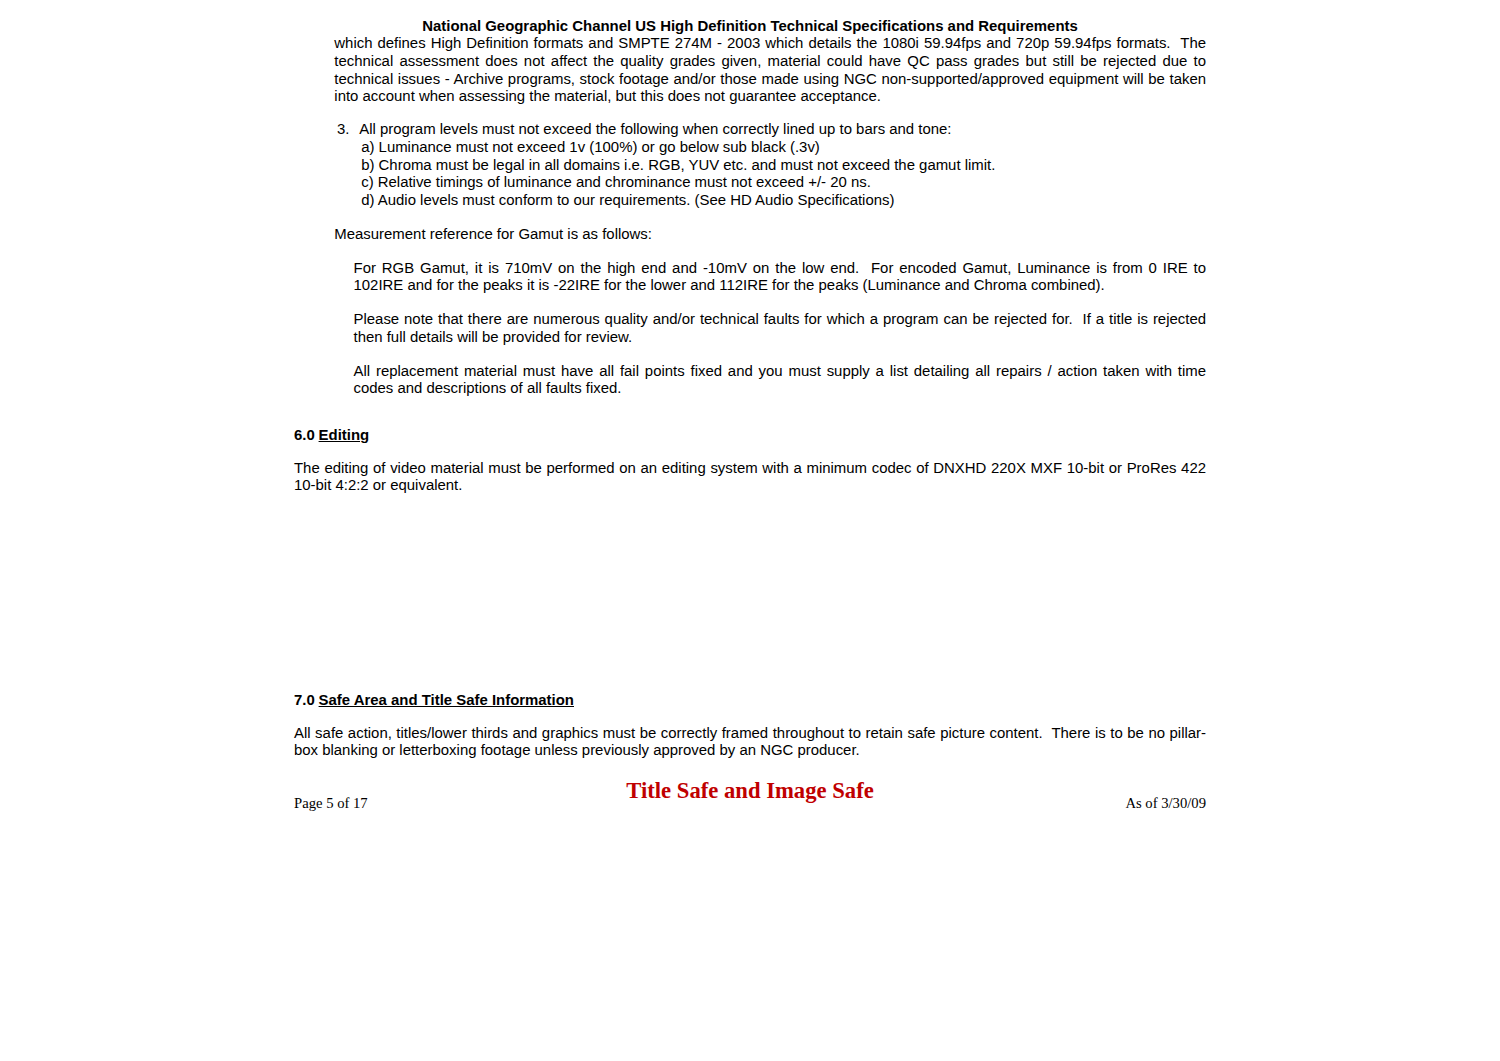National Geographic Channel US High Definition Technical Specifications and Requirements
which defines High Definition formats and SMPTE 274M - 2003 which details the 1080i 59.94fps and 720p 59.94fps formats. The technical assessment does not affect the quality grades given, material could have QC pass grades but still be rejected due to technical issues - Archive programs, stock footage and/or those made using NGC non-supported/approved equipment will be taken into account when assessing the material, but this does not guarantee acceptance.
All program levels must not exceed the following when correctly lined up to bars and tone:
a) Luminance must not exceed 1v (100%) or go below sub black (.3v)
b) Chroma must be legal in all domains i.e. RGB, YUV etc. and must not exceed the gamut limit.
c) Relative timings of luminance and chrominance must not exceed +/- 20 ns.
d) Audio levels must conform to our requirements. (See HD Audio Specifications)
Measurement reference for Gamut is as follows:
For RGB Gamut, it is 710mV on the high end and -10mV on the low end. For encoded Gamut, Luminance is from 0 IRE to 102IRE and for the peaks it is -22IRE for the lower and 112IRE for the peaks (Luminance and Chroma combined).
Please note that there are numerous quality and/or technical faults for which a program can be rejected for. If a title is rejected then full details will be provided for review.
All replacement material must have all fail points fixed and you must supply a list detailing all repairs / action taken with time codes and descriptions of all faults fixed.
6.0 Editing
The editing of video material must be performed on an editing system with a minimum codec of DNXHD 220X MXF 10-bit or ProRes 422 10-bit 4:2:2 or equivalent.
7.0 Safe Area and Title Safe Information
All safe action, titles/lower thirds and graphics must be correctly framed throughout to retain safe picture content. There is to be no pillar-box blanking or letterboxing footage unless previously approved by an NGC producer.
Title Safe and Image Safe
Page 5 of 17 As of 3/30/09